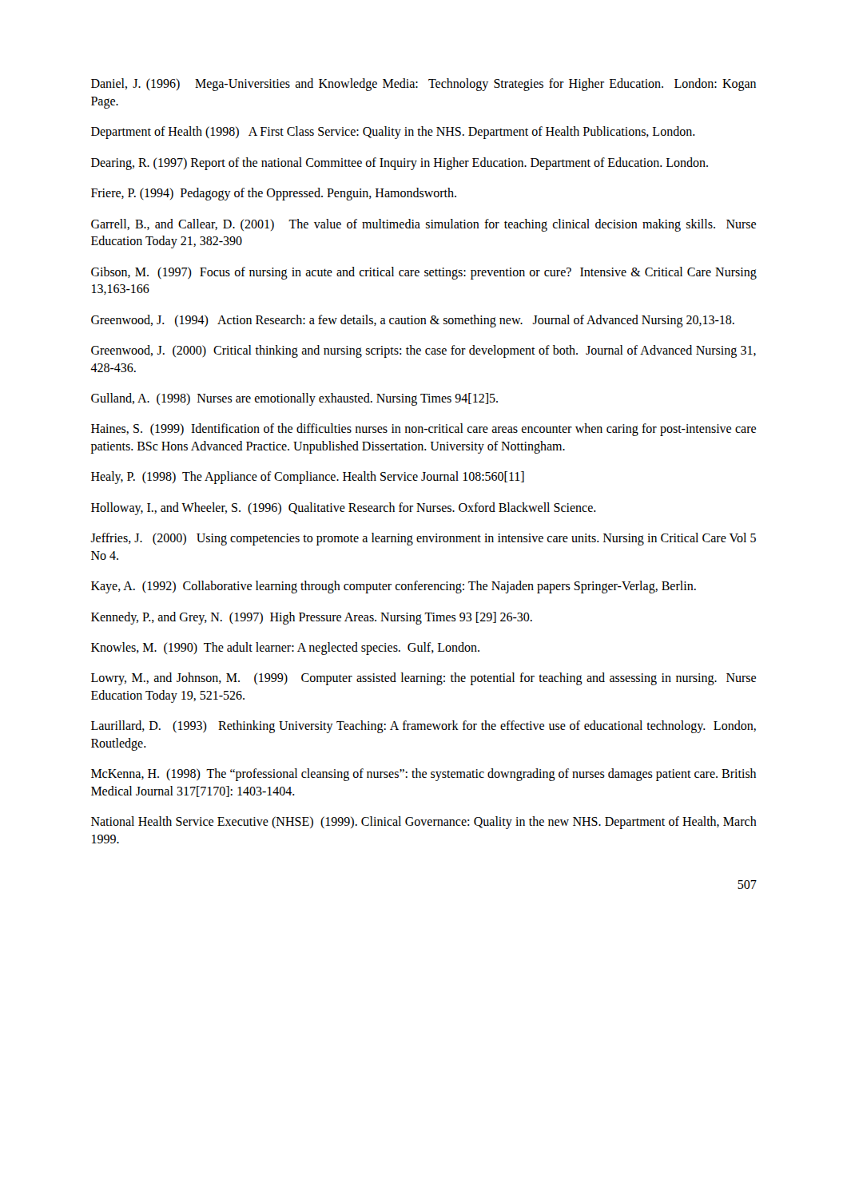Daniel, J. (1996) Mega-Universities and Knowledge Media: Technology Strategies for Higher Education. London: Kogan Page.
Department of Health (1998) A First Class Service: Quality in the NHS. Department of Health Publications, London.
Dearing, R. (1997) Report of the national Committee of Inquiry in Higher Education. Department of Education. London.
Friere, P. (1994) Pedagogy of the Oppressed. Penguin, Hamondsworth.
Garrell, B., and Callear, D. (2001) The value of multimedia simulation for teaching clinical decision making skills. Nurse Education Today 21, 382-390
Gibson, M. (1997) Focus of nursing in acute and critical care settings: prevention or cure? Intensive & Critical Care Nursing 13,163-166
Greenwood, J. (1994) Action Research: a few details, a caution & something new. Journal of Advanced Nursing 20,13-18.
Greenwood, J. (2000) Critical thinking and nursing scripts: the case for development of both. Journal of Advanced Nursing 31, 428-436.
Gulland, A. (1998) Nurses are emotionally exhausted. Nursing Times 94[12]5.
Haines, S. (1999) Identification of the difficulties nurses in non-critical care areas encounter when caring for post-intensive care patients. BSc Hons Advanced Practice. Unpublished Dissertation. University of Nottingham.
Healy, P. (1998) The Appliance of Compliance. Health Service Journal 108:560[11]
Holloway, I., and Wheeler, S. (1996) Qualitative Research for Nurses. Oxford Blackwell Science.
Jeffries, J. (2000) Using competencies to promote a learning environment in intensive care units. Nursing in Critical Care Vol 5 No 4.
Kaye, A. (1992) Collaborative learning through computer conferencing: The Najaden papers Springer-Verlag, Berlin.
Kennedy, P., and Grey, N. (1997) High Pressure Areas. Nursing Times 93 [29] 26-30.
Knowles, M. (1990) The adult learner: A neglected species. Gulf, London.
Lowry, M., and Johnson, M. (1999) Computer assisted learning: the potential for teaching and assessing in nursing. Nurse Education Today 19, 521-526.
Laurillard, D. (1993) Rethinking University Teaching: A framework for the effective use of educational technology. London, Routledge.
McKenna, H. (1998) The “professional cleansing of nurses”: the systematic downgrading of nurses damages patient care. British Medical Journal 317[7170]: 1403-1404.
National Health Service Executive (NHSE) (1999). Clinical Governance: Quality in the new NHS. Department of Health, March 1999.
507